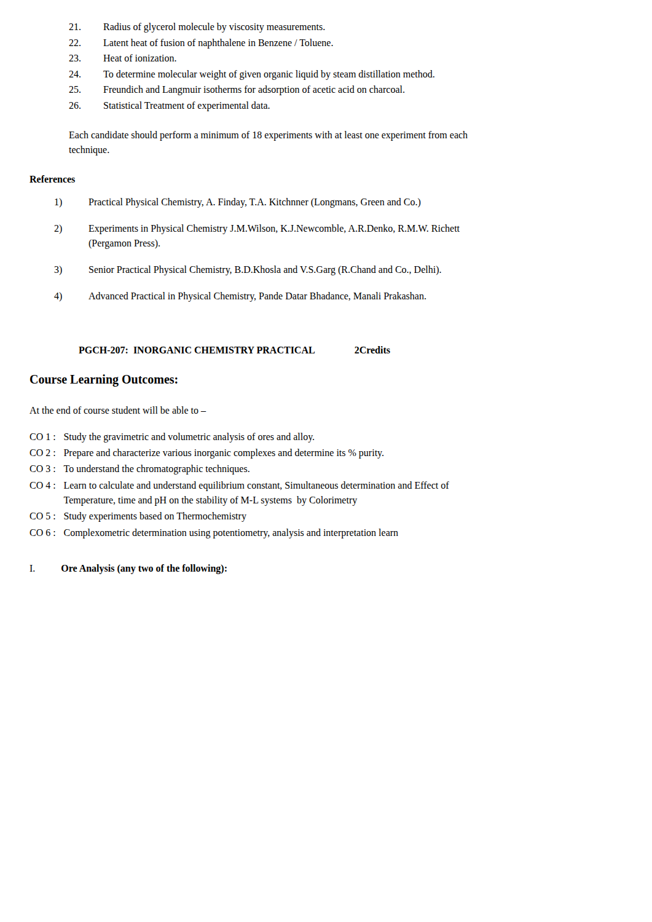21. Radius of glycerol molecule by viscosity measurements.
22. Latent heat of fusion of naphthalene in Benzene / Toluene.
23. Heat of ionization.
24. To determine molecular weight of given organic liquid by steam distillation method.
25. Freundich and Langmuir isotherms for adsorption of acetic acid on charcoal.
26. Statistical Treatment of experimental data.
Each candidate should perform a minimum of 18 experiments with at least one experiment from each technique.
References
1) Practical Physical Chemistry, A. Finday, T.A. Kitchnner (Longmans, Green and Co.)
2) Experiments in Physical Chemistry J.M.Wilson, K.J.Newcomble, A.R.Denko, R.M.W. Richett (Pergamon Press).
3) Senior Practical Physical Chemistry, B.D.Khosla and V.S.Garg (R.Chand and Co., Delhi).
4) Advanced Practical in Physical Chemistry, Pande Datar Bhadance, Manali Prakashan.
PGCH-207: INORGANIC CHEMISTRY PRACTICAL2Credits
Course Learning Outcomes:
At the end of course student will be able to –
| CO 1 : | Study the gravimetric and volumetric analysis of ores and alloy. |
| CO 2 : | Prepare and characterize various inorganic complexes and determine its % purity. |
| CO 3 : | To understand the chromatographic techniques. |
| CO 4 : | Learn to calculate and understand equilibrium constant, Simultaneous determination and Effect of Temperature, time and pH on the stability of M-L systems by Colorimetry |
| CO 5 : | Study experiments based on Thermochemistry |
| CO 6 : | Complexometric determination using potentiometry, analysis and interpretation learn |
I. Ore Analysis (any two of the following):